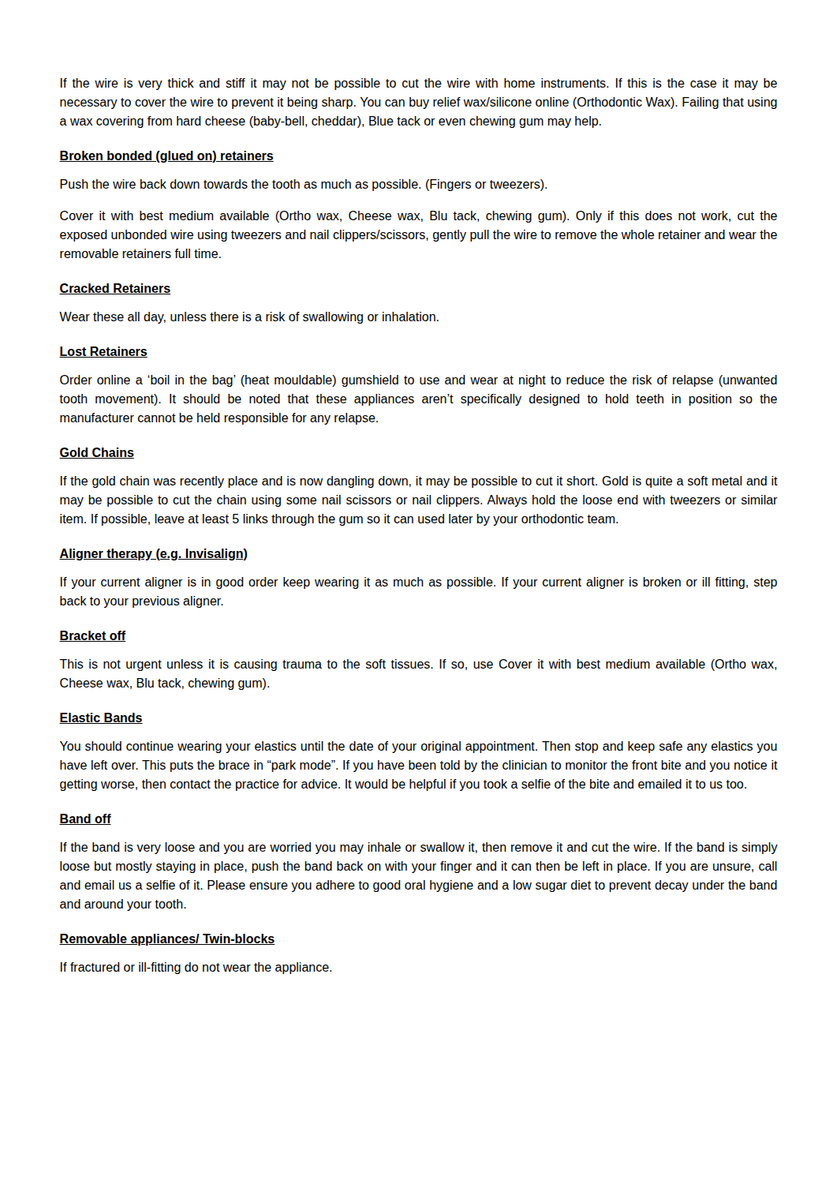If the wire is very thick and stiff it may not be possible to cut the wire with home instruments. If this is the case it may be necessary to cover the wire to prevent it being sharp. You can buy relief wax/silicone online (Orthodontic Wax). Failing that using a wax covering from hard cheese (baby-bell, cheddar), Blue tack or even chewing gum may help.
Broken bonded (glued on) retainers
Push the wire back down towards the tooth as much as possible. (Fingers or tweezers).
Cover it with best medium available (Ortho wax, Cheese wax, Blu tack, chewing gum). Only if this does not work, cut the exposed unbonded wire using tweezers and nail clippers/scissors, gently pull the wire to remove the whole retainer and wear the removable retainers full time.
Cracked Retainers
Wear these all day, unless there is a risk of swallowing or inhalation.
Lost Retainers
Order online a ‘boil in the bag’ (heat mouldable) gumshield to use and wear at night to reduce the risk of relapse (unwanted tooth movement). It should be noted that these appliances aren’t specifically designed to hold teeth in position so the manufacturer cannot be held responsible for any relapse.
Gold Chains
If the gold chain was recently place and is now dangling down, it may be possible to cut it short. Gold is quite a soft metal and it may be possible to cut the chain using some nail scissors or nail clippers. Always hold the loose end with tweezers or similar item. If possible, leave at least 5 links through the gum so it can used later by your orthodontic team.
Aligner therapy (e.g. Invisalign)
If your current aligner is in good order keep wearing it as much as possible. If your current aligner is broken or ill fitting, step back to your previous aligner.
Bracket off
This is not urgent unless it is causing trauma to the soft tissues. If so, use Cover it with best medium available (Ortho wax, Cheese wax, Blu tack, chewing gum).
Elastic Bands
You should continue wearing your elastics until the date of your original appointment. Then stop and keep safe any elastics you have left over. This puts the brace in “park mode”. If you have been told by the clinician to monitor the front bite and you notice it getting worse, then contact the practice for advice. It would be helpful if you took a selfie of the bite and emailed it to us too.
Band off
If the band is very loose and you are worried you may inhale or swallow it, then remove it and cut the wire. If the band is simply loose but mostly staying in place, push the band back on with your finger and it can then be left in place. If you are unsure, call and email us a selfie of it. Please ensure you adhere to good oral hygiene and a low sugar diet to prevent decay under the band and around your tooth.
Removable appliances/ Twin-blocks
If fractured or ill-fitting do not wear the appliance.